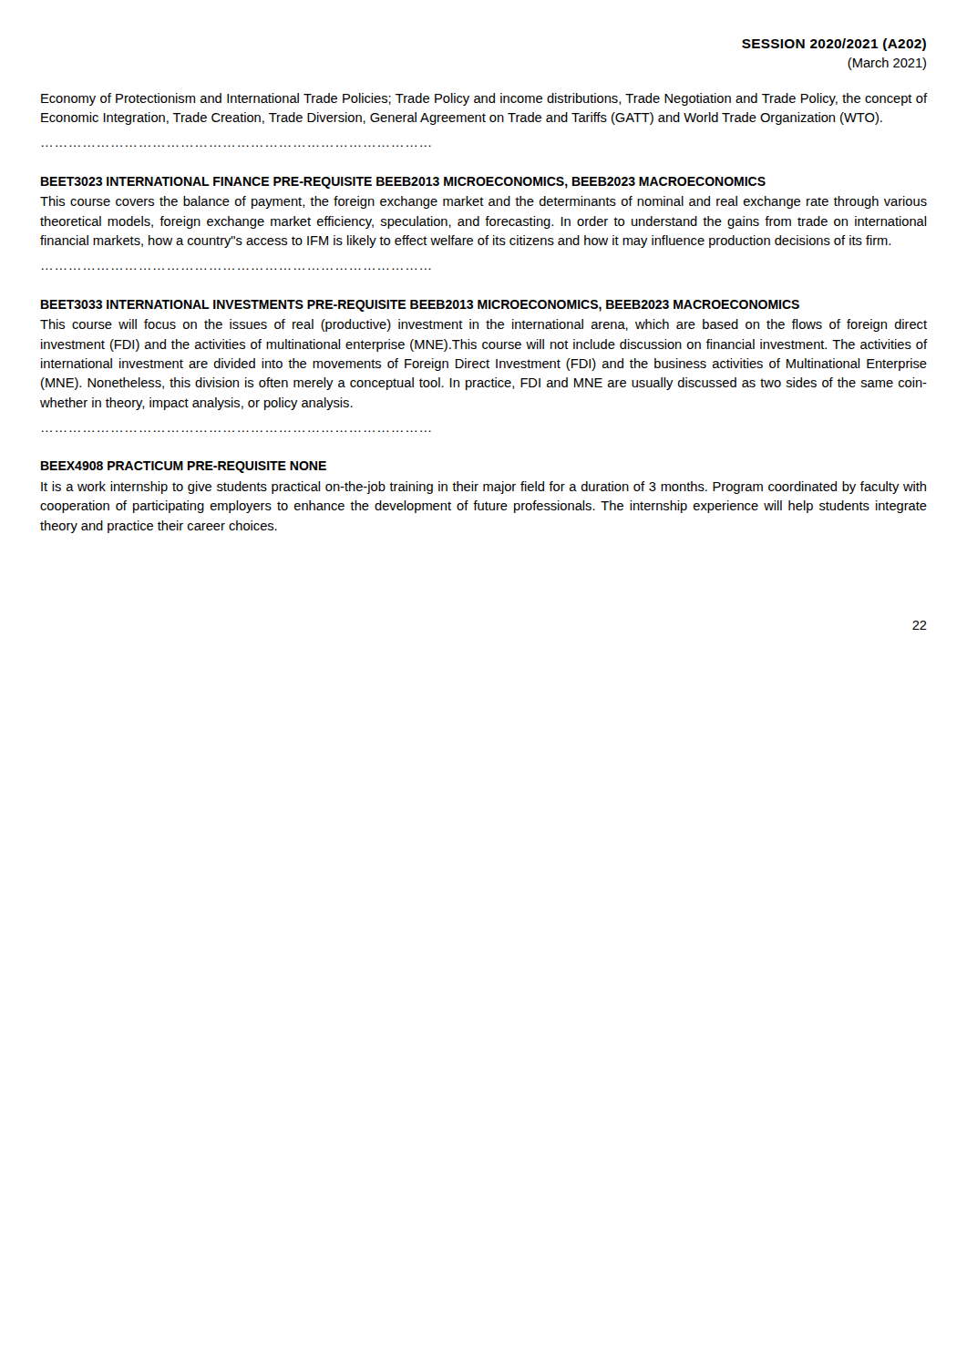SESSION 2020/2021 (A202)
(March 2021)
Economy of Protectionism and International Trade Policies; Trade Policy and income distributions, Trade Negotiation and Trade Policy, the concept of Economic Integration, Trade Creation, Trade Diversion, General Agreement on Trade and Tariffs (GATT) and World Trade Organization (WTO).
…………………………………………………………………………
BEET3023 INTERNATIONAL FINANCE PRE-REQUISITE BEEB2013 MICROECONOMICS, BEEB2023 MACROECONOMICS
This course covers the balance of payment, the foreign exchange market and the determinants of nominal and real exchange rate through various theoretical models, foreign exchange market efficiency, speculation, and forecasting. In order to understand the gains from trade on international financial markets, how a country"s access to IFM is likely to effect welfare of its citizens and how it may influence production decisions of its firm.
…………………………………………………………………………
BEET3033 INTERNATIONAL INVESTMENTS PRE-REQUISITE BEEB2013 MICROECONOMICS, BEEB2023 MACROECONOMICS
This course will focus on the issues of real (productive) investment in the international arena, which are based on the flows of foreign direct investment (FDI) and the activities of multinational enterprise (MNE).This course will not include discussion on financial investment. The activities of international investment are divided into the movements of Foreign Direct Investment (FDI) and the business activities of Multinational Enterprise (MNE). Nonetheless, this division is often merely a conceptual tool. In practice, FDI and MNE are usually discussed as two sides of the same coin-whether in theory, impact analysis, or policy analysis.
…………………………………………………………………………
BEEX4908 PRACTICUM PRE-REQUISITE NONE
It is a work internship to give students practical on-the-job training in their major field for a duration of 3 months. Program coordinated by faculty with cooperation of participating employers to enhance the development of future professionals. The internship experience will help students integrate theory and practice their career choices.
22